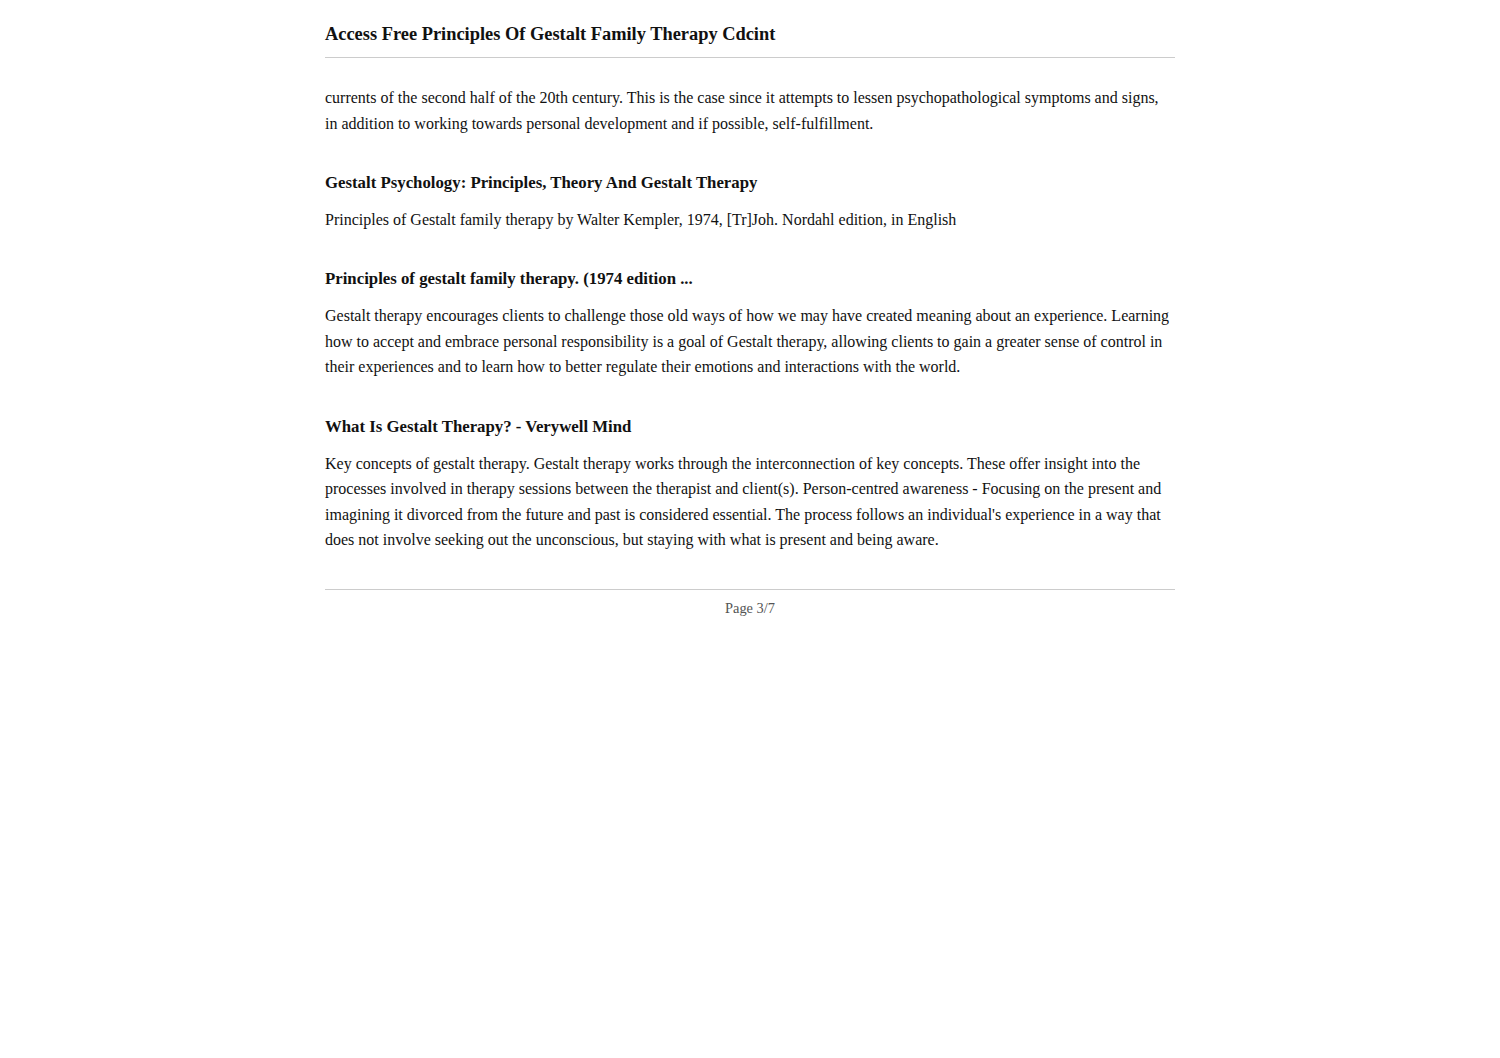Access Free Principles Of Gestalt Family Therapy Cdcint
currents of the second half of the 20th century. This is the case since it attempts to lessen psychopathological symptoms and signs, in addition to working towards personal development and if possible, self-fulfillment.
Gestalt Psychology: Principles, Theory And Gestalt Therapy
Principles of Gestalt family therapy by Walter Kempler, 1974, [Tr]Joh. Nordahl edition, in English
Principles of gestalt family therapy. (1974 edition ...
Gestalt therapy encourages clients to challenge those old ways of how we may have created meaning about an experience. Learning how to accept and embrace personal responsibility is a goal of Gestalt therapy, allowing clients to gain a greater sense of control in their experiences and to learn how to better regulate their emotions and interactions with the world.
What Is Gestalt Therapy? - Verywell Mind
Key concepts of gestalt therapy. Gestalt therapy works through the interconnection of key concepts. These offer insight into the processes involved in therapy sessions between the therapist and client(s). Person-centred awareness - Focusing on the present and imagining it divorced from the future and past is considered essential. The process follows an individual's experience in a way that does not involve seeking out the unconscious, but staying with what is present and being aware.
Page 3/7